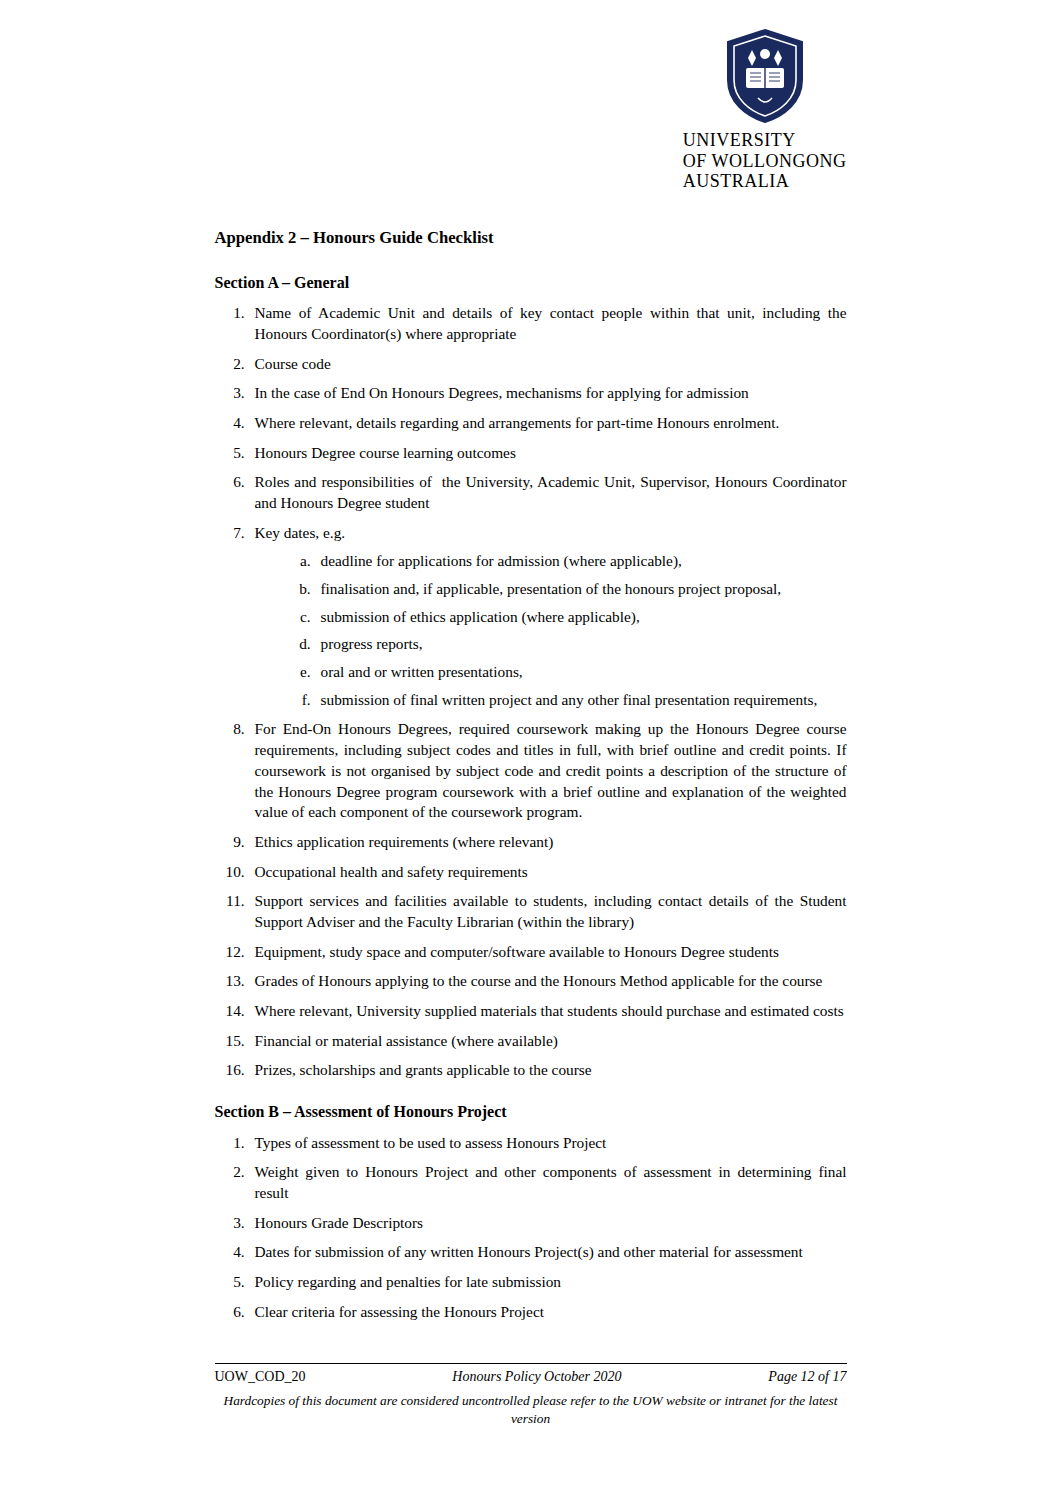UNIVERSITY OF WOLLONGONG AUSTRALIA
Appendix 2 – Honours Guide Checklist
Section A – General
Name of Academic Unit and details of key contact people within that unit, including the Honours Coordinator(s) where appropriate
Course code
In the case of End On Honours Degrees, mechanisms for applying for admission
Where relevant, details regarding and arrangements for part-time Honours enrolment.
Honours Degree course learning outcomes
Roles and responsibilities of the University, Academic Unit, Supervisor, Honours Coordinator and Honours Degree student
Key dates, e.g.
deadline for applications for admission (where applicable),
finalisation and, if applicable, presentation of the honours project proposal,
submission of ethics application (where applicable),
progress reports,
oral and or written presentations,
submission of final written project and any other final presentation requirements,
For End-On Honours Degrees, required coursework making up the Honours Degree course requirements, including subject codes and titles in full, with brief outline and credit points. If coursework is not organised by subject code and credit points a description of the structure of the Honours Degree program coursework with a brief outline and explanation of the weighted value of each component of the coursework program.
Ethics application requirements (where relevant)
Occupational health and safety requirements
Support services and facilities available to students, including contact details of the Student Support Adviser and the Faculty Librarian (within the library)
Equipment, study space and computer/software available to Honours Degree students
Grades of Honours applying to the course and the Honours Method applicable for the course
Where relevant, University supplied materials that students should purchase and estimated costs
Financial or material assistance (where available)
Prizes, scholarships and grants applicable to the course
Section B – Assessment of Honours Project
Types of assessment to be used to assess Honours Project
Weight given to Honours Project and other components of assessment in determining final result
Honours Grade Descriptors
Dates for submission of any written Honours Project(s) and other material for assessment
Policy regarding and penalties for late submission
Clear criteria for assessing the Honours Project
UOW_COD_20 Honours Policy October 2020 Page 12 of 17
Hardcopies of this document are considered uncontrolled please refer to the UOW website or intranet for the latest version